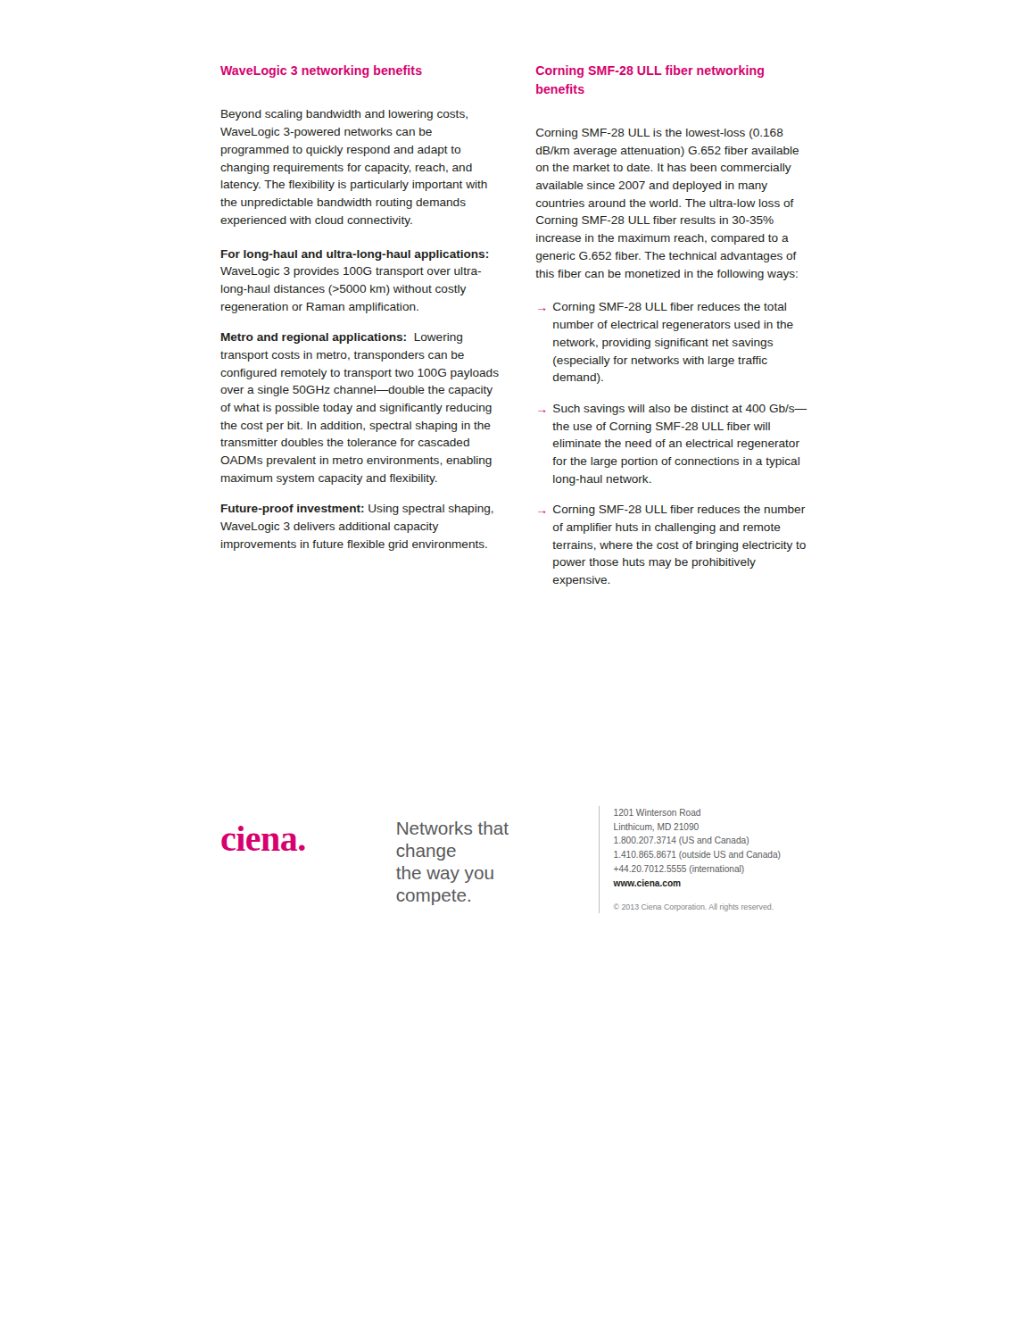WaveLogic 3 networking benefits
Beyond scaling bandwidth and lowering costs, WaveLogic 3-powered networks can be programmed to quickly respond and adapt to changing requirements for capacity, reach, and latency. The flexibility is particularly important with the unpredictable bandwidth routing demands experienced with cloud connectivity.
For long-haul and ultra-long-haul applications: WaveLogic 3 provides 100G transport over ultra-long-haul distances (>5000 km) without costly regeneration or Raman amplification.
Metro and regional applications: Lowering transport costs in metro, transponders can be configured remotely to transport two 100G payloads over a single 50GHz channel—double the capacity of what is possible today and significantly reducing the cost per bit. In addition, spectral shaping in the transmitter doubles the tolerance for cascaded OADMs prevalent in metro environments, enabling maximum system capacity and flexibility.
Future-proof investment: Using spectral shaping, WaveLogic 3 delivers additional capacity improvements in future flexible grid environments.
Corning SMF-28 ULL fiber networking benefits
Corning SMF-28 ULL is the lowest-loss (0.168 dB/km average attenuation) G.652 fiber available on the market to date. It has been commercially available since 2007 and deployed in many countries around the world. The ultra-low loss of Corning SMF-28 ULL fiber results in 30-35% increase in the maximum reach, compared to a generic G.652 fiber. The technical advantages of this fiber can be monetized in the following ways:
Corning SMF-28 ULL fiber reduces the total number of electrical regenerators used in the network, providing significant net savings (especially for networks with large traffic demand).
Such savings will also be distinct at 400 Gb/s—the use of Corning SMF-28 ULL fiber will eliminate the need of an electrical regenerator for the large portion of connections in a typical long-haul network.
Corning SMF-28 ULL fiber reduces the number of amplifier huts in challenging and remote terrains, where the cost of bringing electricity to power those huts may be prohibitively expensive.
ciena.
Networks that change
the way you compete.
1201 Winterson Road
Linthicum, MD 21090
1.800.207.3714 (US and Canada)
1.410.865.8671 (outside US and Canada)
+44.20.7012.5555 (international)
www.ciena.com
© 2013 Ciena Corporation. All rights reserved.